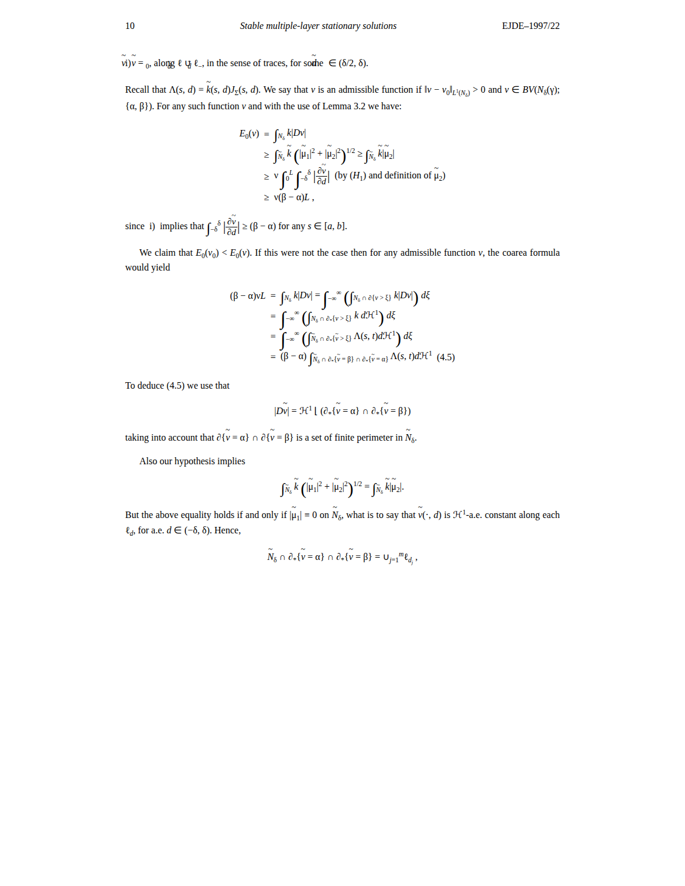10 Stable multiple-layer stationary solutions EJDE–1997/22
i) ~v = ~v 0, along ℓ~d ∪ ℓ−~d, in the sense of traces, for some ~d ∈ (δ/2, δ).
Recall that Λ(s, d) = ~k(s, d)JΣ(s, d). We say that v is an admissible function if ‖v − v 0‖L 1(Nδ) > 0 and v ∈ BV(Nδ(γ); {α, β}). For any such function v and with the use of Lemma 3.2 we have:
| E 0 ( v ) | = | ∫ N δ k / Dv / |
| | ≥ | ∫ ~ N δ ~ k ( / ~ μ 1 / 2 + / ~ μ 2 / 2 ) 1/2 ≥ ∫ ~ N δ ~ k / ~ μ 2 / |
| | ≥ | ν ∫ 0 L ∫ −δ δ / ∂ ~ v ∂ d / (by ( H 1 ) and definition of ~ μ 2 ) |
| | ≥ | ν(β − α) L , |
since i) implies that ∫−δ δ |∂~v∂d| ≥ (β − α) for any s ∈ [a, b].
We claim that E 0(v 0) < E 0(v). If this were not the case then for any admissible function v, the coarea formula would yield
| (β − α)ν L | = | ∫ N δ k / Dv / = ∫ −∞ ∞ ( ∫ N δ ∩ ∂{ v > ξ} k / Dv / ) dξ | |
| | = | ∫ −∞ ∞ ( ∫ N δ ∩ ∂ * { v > ξ} k d ℋ 1 ) dξ | |
| | = | ∫ −∞ ∞ ( ∫ ~ N δ ∩ ∂ * { ~ v > ξ} Λ( s , t ) d ℋ 1 ) dξ | |
| | = | (β − α) ∫ ~ N δ ∩ ∂ * { ~ v = β} ∩ ∂ * { ~ v = α} Λ( s , t ) d ℋ 1 | (4.5) |
To deduce (4.5) we use that
|D~v| = ℋ1 ⌊ (∂*{~v = α} ∩ ∂*{~v = β})
taking into account that ∂{~v = α} ∩ ∂{~v = β} is a set of finite perimeter in ~N δ.
Also our hypothesis implies
∫~N δ ~k (|~μ 1|2 + |~μ 2|2) 1/2 = ∫~N δ ~k|~μ 2|.
But the above equality holds if and only if |~μ 1| ≡ 0 on ~N δ, what is to say that ~v(·, d) is ℋ1-a.e. constant along each ℓd, for a.e. d ∈ (−δ, δ). Hence,
~N δ ∩ ∂*{~v = α} ∩ ∂*{~v = β} = ∪j=1 mℓdj ,